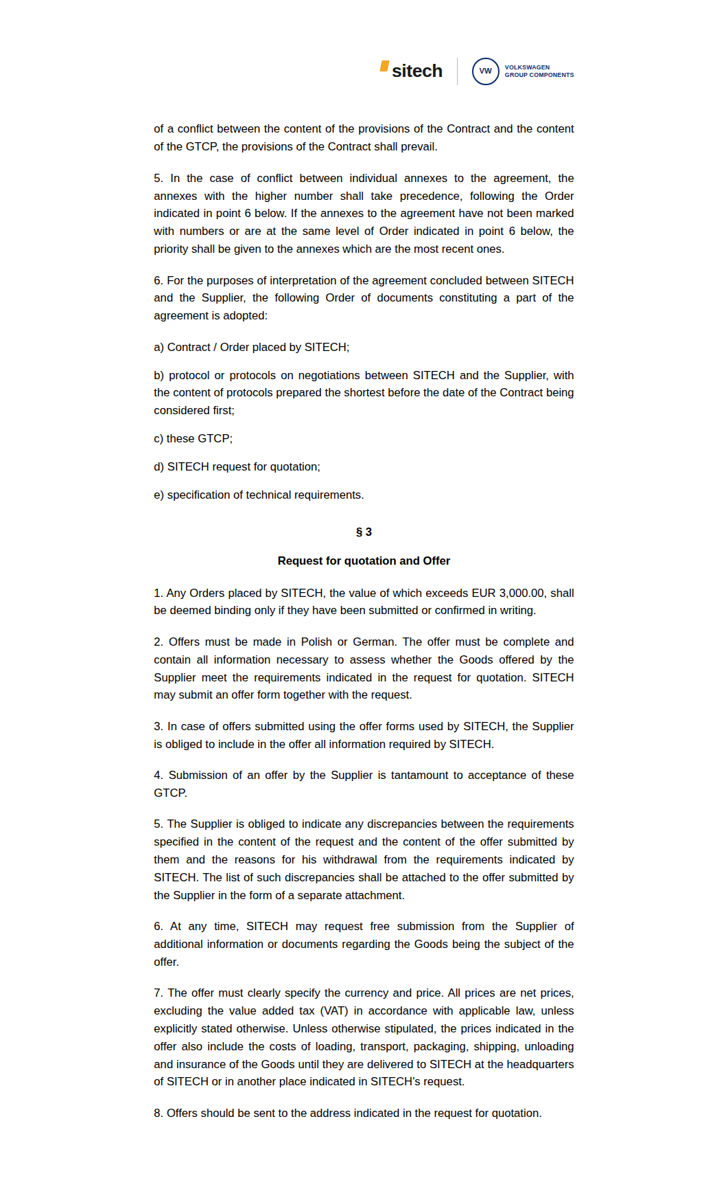sitech
VW
Volkswagen
Group Components
of a conflict between the content of the provisions of the Contract and the content of the GTCP, the provisions of the Contract shall prevail.
5. In the case of conflict between individual annexes to the agreement, the annexes with the higher number shall take precedence, following the Order indicated in point 6 below. If the annexes to the agreement have not been marked with numbers or are at the same level of Order indicated in point 6 below, the priority shall be given to the annexes which are the most recent ones.
6. For the purposes of interpretation of the agreement concluded between SITECH and the Supplier, the following Order of documents constituting a part of the agreement is adopted:
a) Contract / Order placed by SITECH;
b) protocol or protocols on negotiations between SITECH and the Supplier, with the content of protocols prepared the shortest before the date of the Contract being considered first;
c) these GTCP;
d) SITECH request for quotation;
e) specification of technical requirements.
§ 3
Request for quotation and Offer
1. Any Orders placed by SITECH, the value of which exceeds EUR 3,000.00, shall be deemed binding only if they have been submitted or confirmed in writing.
2. Offers must be made in Polish or German. The offer must be complete and contain all information necessary to assess whether the Goods offered by the Supplier meet the requirements indicated in the request for quotation. SITECH may submit an offer form together with the request.
3. In case of offers submitted using the offer forms used by SITECH, the Supplier is obliged to include in the offer all information required by SITECH.
4. Submission of an offer by the Supplier is tantamount to acceptance of these GTCP.
5. The Supplier is obliged to indicate any discrepancies between the requirements specified in the content of the request and the content of the offer submitted by them and the reasons for his withdrawal from the requirements indicated by SITECH. The list of such discrepancies shall be attached to the offer submitted by the Supplier in the form of a separate attachment.
6. At any time, SITECH may request free submission from the Supplier of additional information or documents regarding the Goods being the subject of the offer.
7. The offer must clearly specify the currency and price. All prices are net prices, excluding the value added tax (VAT) in accordance with applicable law, unless explicitly stated otherwise. Unless otherwise stipulated, the prices indicated in the offer also include the costs of loading, transport, packaging, shipping, unloading and insurance of the Goods until they are delivered to SITECH at the headquarters of SITECH or in another place indicated in SITECH's request.
8. Offers should be sent to the address indicated in the request for quotation.